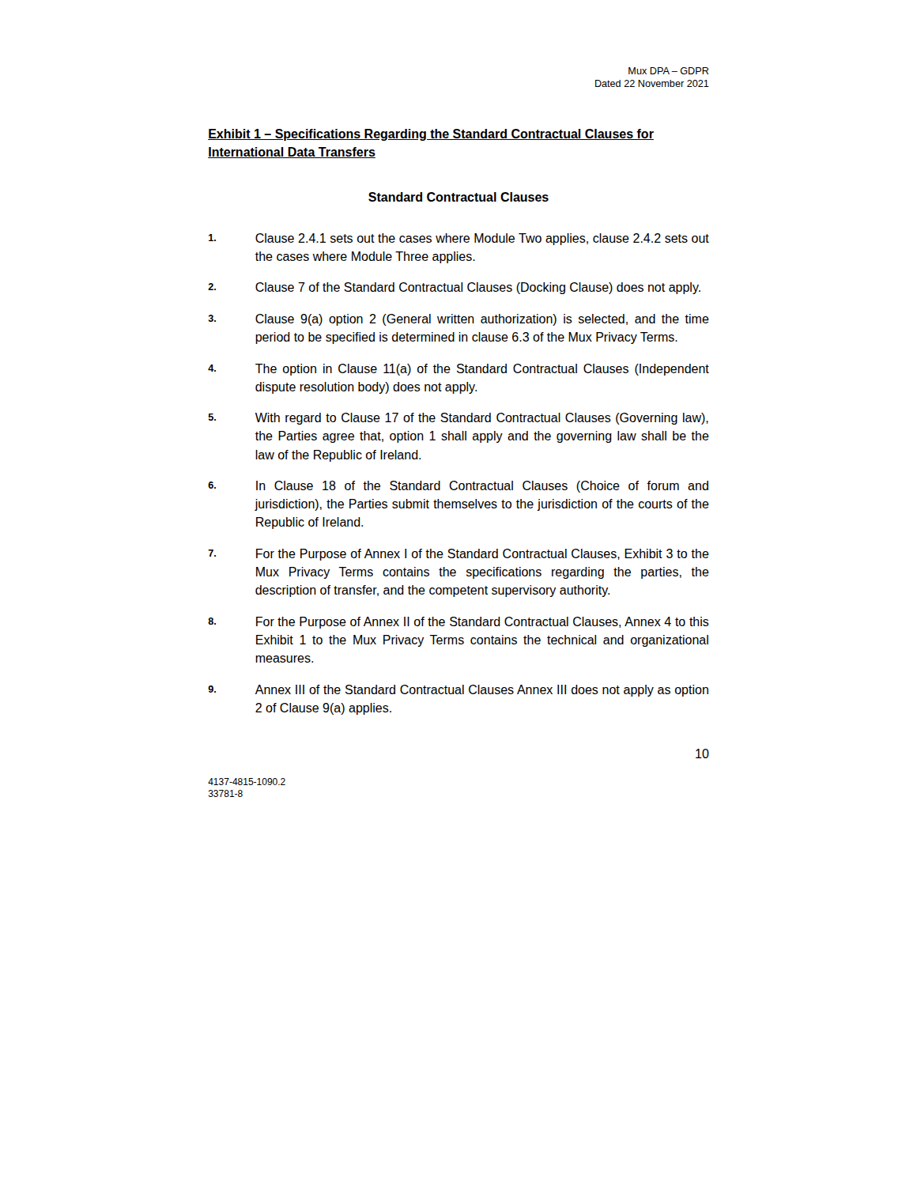Mux DPA – GDPR
Dated 22 November 2021
Exhibit 1 – Specifications Regarding the Standard Contractual Clauses for International Data Transfers
Standard Contractual Clauses
Clause 2.4.1 sets out the cases where Module Two applies, clause 2.4.2 sets out the cases where Module Three applies.
Clause 7 of the Standard Contractual Clauses (Docking Clause) does not apply.
Clause 9(a) option 2 (General written authorization) is selected, and the time period to be specified is determined in clause 6.3 of the Mux Privacy Terms.
The option in Clause 11(a) of the Standard Contractual Clauses (Independent dispute resolution body) does not apply.
With regard to Clause 17 of the Standard Contractual Clauses (Governing law), the Parties agree that, option 1 shall apply and the governing law shall be the law of the Republic of Ireland.
In Clause 18 of the Standard Contractual Clauses (Choice of forum and jurisdiction), the Parties submit themselves to the jurisdiction of the courts of the Republic of Ireland.
For the Purpose of Annex I of the Standard Contractual Clauses, Exhibit 3 to the Mux Privacy Terms contains the specifications regarding the parties, the description of transfer, and the competent supervisory authority.
For the Purpose of Annex II of the Standard Contractual Clauses, Annex 4 to this Exhibit 1 to the Mux Privacy Terms contains the technical and organizational measures.
Annex III of the Standard Contractual Clauses Annex III does not apply as option 2 of Clause 9(a) applies.
10
4137-4815-1090.2
33781-8